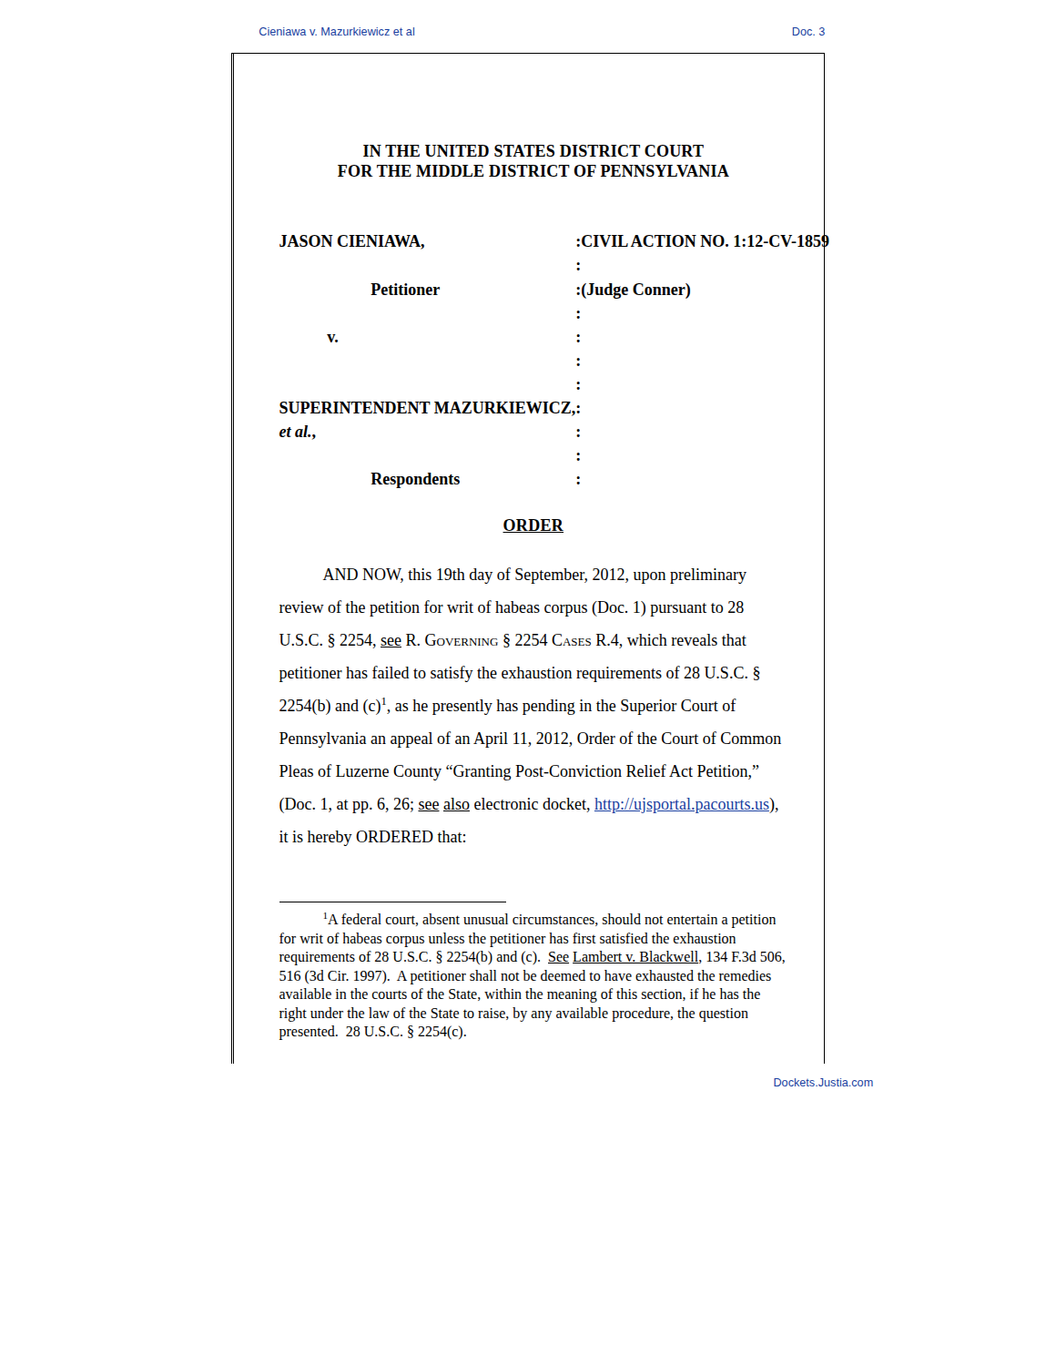Cieniawa v. Mazurkiewicz et al Doc. 3
IN THE UNITED STATES DISTRICT COURT
FOR THE MIDDLE DISTRICT OF PENNSYLVANIA
| JASON CIENIAWA, | : | CIVIL ACTION NO. 1:12-CV-1859 |
| | : | |
| Petitioner | : | (Judge Conner) |
| | : | |
| v. | : | |
| | : | |
| | : | |
| SUPERINTENDENT MAZURKIEWICZ, | : | |
| et al. , | : | |
| | : | |
| Respondents | : | |
ORDER
AND NOW, this 19th day of September, 2012, upon preliminary review of the petition for writ of habeas corpus (Doc. 1) pursuant to 28 U.S.C. § 2254, see R. Governing § 2254 Cases R.4, which reveals that petitioner has failed to satisfy the exhaustion requirements of 28 U.S.C. § 2254(b) and (c)1, as he presently has pending in the Superior Court of Pennsylvania an appeal of an April 11, 2012, Order of the Court of Common Pleas of Luzerne County “Granting Post-Conviction Relief Act Petition,” (Doc. 1, at pp. 6, 26; see also electronic docket, http://ujsportal.pacourts.us), it is hereby ORDERED that:
1A federal court, absent unusual circumstances, should not entertain a petition for writ of habeas corpus unless the petitioner has first satisfied the exhaustion requirements of 28 U.S.C. § 2254(b) and (c). See Lambert v. Blackwell, 134 F.3d 506, 516 (3d Cir. 1997). A petitioner shall not be deemed to have exhausted the remedies available in the courts of the State, within the meaning of this section, if he has the right under the law of the State to raise, by any available procedure, the question presented. 28 U.S.C. § 2254(c).
Dockets.Justia.com